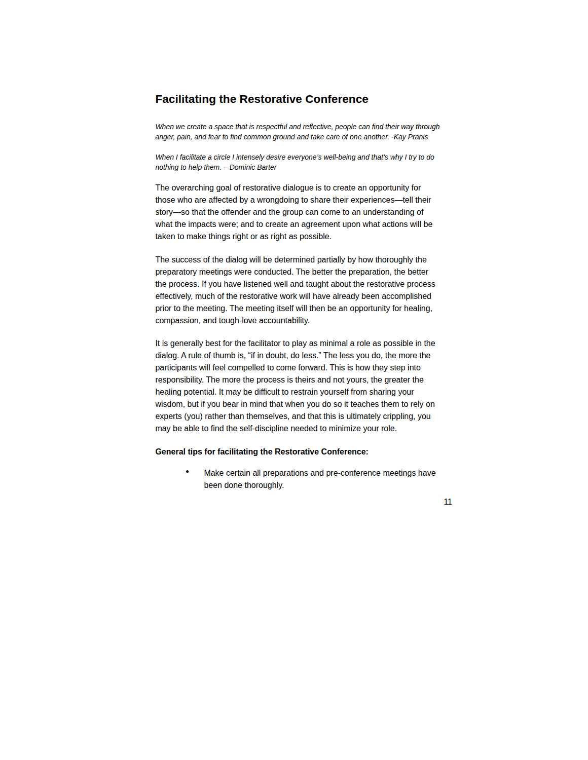Facilitating the Restorative Conference
When we create a space that is respectful and reflective, people can find their way through anger, pain, and fear to find common ground and take care of one another. -Kay Pranis
When I facilitate a circle I intensely desire everyone’s well-being and that’s why I try to do nothing to help them. – Dominic Barter
The overarching goal of restorative dialogue is to create an opportunity for those who are affected by a wrongdoing to share their experiences—tell their story—so that the offender and the group can come to an understanding of what the impacts were; and to create an agreement upon what actions will be taken to make things right or as right as possible.
The success of the dialog will be determined partially by how thoroughly the preparatory meetings were conducted. The better the preparation, the better the process. If you have listened well and taught about the restorative process effectively, much of the restorative work will have already been accomplished prior to the meeting. The meeting itself will then be an opportunity for healing, compassion, and tough-love accountability.
It is generally best for the facilitator to play as minimal a role as possible in the dialog. A rule of thumb is, “if in doubt, do less.” The less you do, the more the participants will feel compelled to come forward. This is how they step into responsibility. The more the process is theirs and not yours, the greater the healing potential. It may be difficult to restrain yourself from sharing your wisdom, but if you bear in mind that when you do so it teaches them to rely on experts (you) rather than themselves, and that this is ultimately crippling, you may be able to find the self-discipline needed to minimize your role.
General tips for facilitating the Restorative Conference:
Make certain all preparations and pre-conference meetings have been done thoroughly.
11